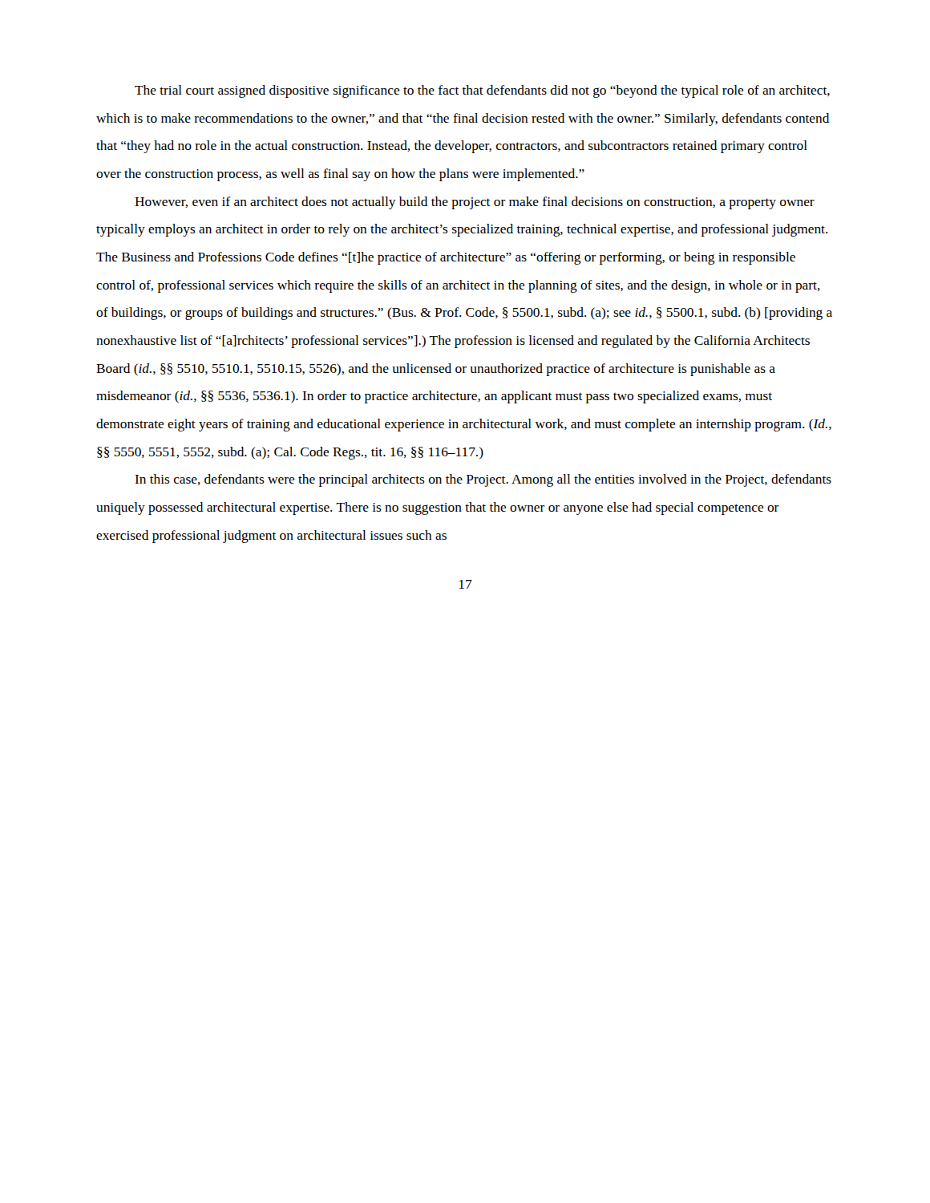The trial court assigned dispositive significance to the fact that defendants did not go “beyond the typical role of an architect, which is to make recommendations to the owner,” and that “the final decision rested with the owner.” Similarly, defendants contend that “they had no role in the actual construction. Instead, the developer, contractors, and subcontractors retained primary control over the construction process, as well as final say on how the plans were implemented.”
However, even if an architect does not actually build the project or make final decisions on construction, a property owner typically employs an architect in order to rely on the architect’s specialized training, technical expertise, and professional judgment. The Business and Professions Code defines “[t]he practice of architecture” as “offering or performing, or being in responsible control of, professional services which require the skills of an architect in the planning of sites, and the design, in whole or in part, of buildings, or groups of buildings and structures.” (Bus. & Prof. Code, § 5500.1, subd. (a); see id., § 5500.1, subd. (b) [providing a nonexhaustive list of “[a]rchitects’ professional services”].) The profession is licensed and regulated by the California Architects Board (id., §§ 5510, 5510.1, 5510.15, 5526), and the unlicensed or unauthorized practice of architecture is punishable as a misdemeanor (id., §§ 5536, 5536.1). In order to practice architecture, an applicant must pass two specialized exams, must demonstrate eight years of training and educational experience in architectural work, and must complete an internship program. (Id., §§ 5550, 5551, 5552, subd. (a); Cal. Code Regs., tit. 16, §§ 116–117.)
In this case, defendants were the principal architects on the Project. Among all the entities involved in the Project, defendants uniquely possessed architectural expertise. There is no suggestion that the owner or anyone else had special competence or exercised professional judgment on architectural issues such as
17